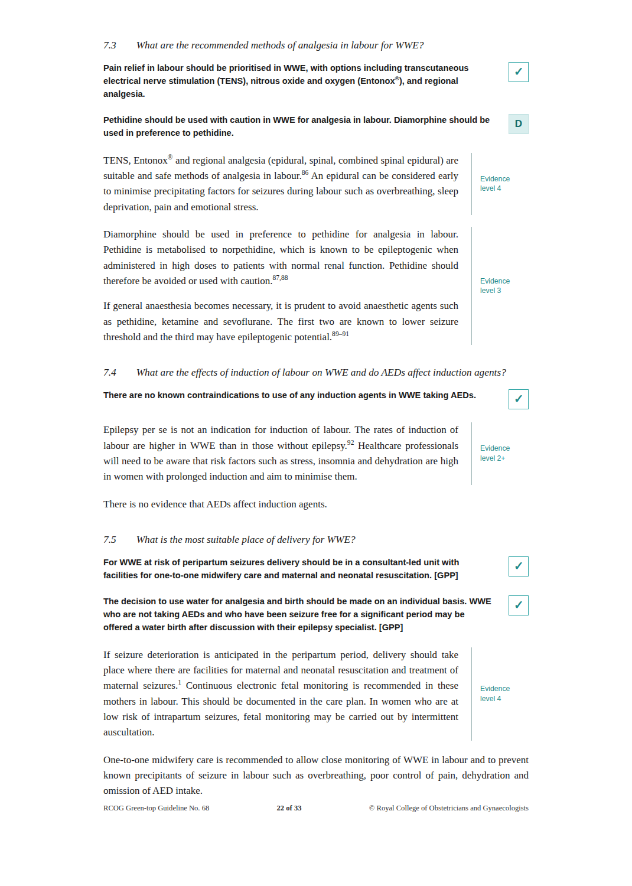7.3 What are the recommended methods of analgesia in labour for WWE?
Pain relief in labour should be prioritised in WWE, with options including transcutaneous electrical nerve stimulation (TENS), nitrous oxide and oxygen (Entonox®), and regional analgesia.
Pethidine should be used with caution in WWE for analgesia in labour. Diamorphine should be used in preference to pethidine.
D
TENS, Entonox® and regional analgesia (epidural, spinal, combined spinal epidural) are suitable and safe methods of analgesia in labour.86 An epidural can be considered early to minimise precipitating factors for seizures during labour such as overbreathing, sleep deprivation, pain and emotional stress.
Evidence level 4
Diamorphine should be used in preference to pethidine for analgesia in labour. Pethidine is metabolised to norpethidine, which is known to be epileptogenic when administered in high doses to patients with normal renal function. Pethidine should therefore be avoided or used with caution.87,88
If general anaesthesia becomes necessary, it is prudent to avoid anaesthetic agents such as pethidine, ketamine and sevoflurane. The first two are known to lower seizure threshold and the third may have epileptogenic potential.89–91
Evidence level 3
7.4 What are the effects of induction of labour on WWE and do AEDs affect induction agents?
There are no known contraindications to use of any induction agents in WWE taking AEDs.
Epilepsy per se is not an indication for induction of labour. The rates of induction of labour are higher in WWE than in those without epilepsy.92 Healthcare professionals will need to be aware that risk factors such as stress, insomnia and dehydration are high in women with prolonged induction and aim to minimise them.
Evidence level 2+
There is no evidence that AEDs affect induction agents.
7.5 What is the most suitable place of delivery for WWE?
For WWE at risk of peripartum seizures delivery should be in a consultant-led unit with facilities for one-to-one midwifery care and maternal and neonatal resuscitation. [GPP]
The decision to use water for analgesia and birth should be made on an individual basis. WWE who are not taking AEDs and who have been seizure free for a significant period may be offered a water birth after discussion with their epilepsy specialist. [GPP]
If seizure deterioration is anticipated in the peripartum period, delivery should take place where there are facilities for maternal and neonatal resuscitation and treatment of maternal seizures.1 Continuous electronic fetal monitoring is recommended in these mothers in labour. This should be documented in the care plan. In women who are at low risk of intrapartum seizures, fetal monitoring may be carried out by intermittent auscultation.
Evidence level 4
One-to-one midwifery care is recommended to allow close monitoring of WWE in labour and to prevent known precipitants of seizure in labour such as overbreathing, poor control of pain, dehydration and omission of AED intake.
RCOG Green-top Guideline No. 68 22 of 33 © Royal College of Obstetricians and Gynaecologists